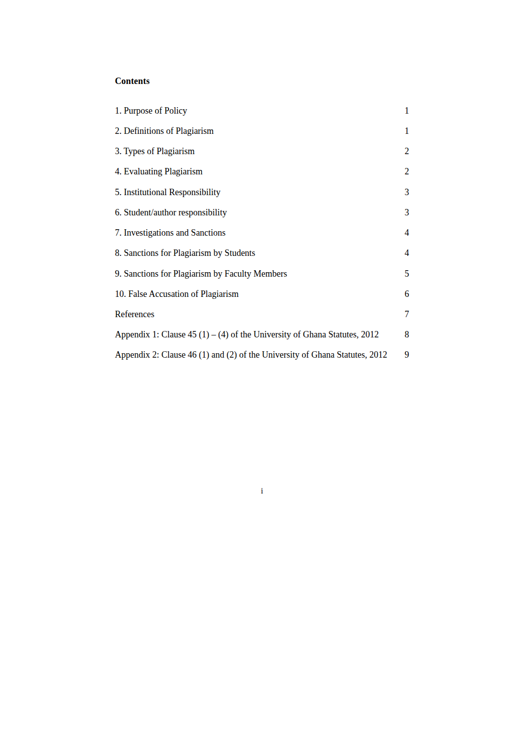Contents
| 1. Purpose of Policy | 1 |
| 2. Definitions of Plagiarism | 1 |
| 3. Types of Plagiarism | 2 |
| 4. Evaluating Plagiarism | 2 |
| 5. Institutional Responsibility | 3 |
| 6. Student/author responsibility | 3 |
| 7. Investigations and Sanctions | 4 |
| 8. Sanctions for Plagiarism by Students | 4 |
| 9. Sanctions for Plagiarism by Faculty Members | 5 |
| 10. False Accusation of Plagiarism | 6 |
| References | 7 |
| Appendix 1: Clause 45 (1) – (4) of the University of Ghana Statutes, 2012 | 8 |
| Appendix 2: Clause 46 (1) and (2) of the University of Ghana Statutes, 2012 | 9 |
i